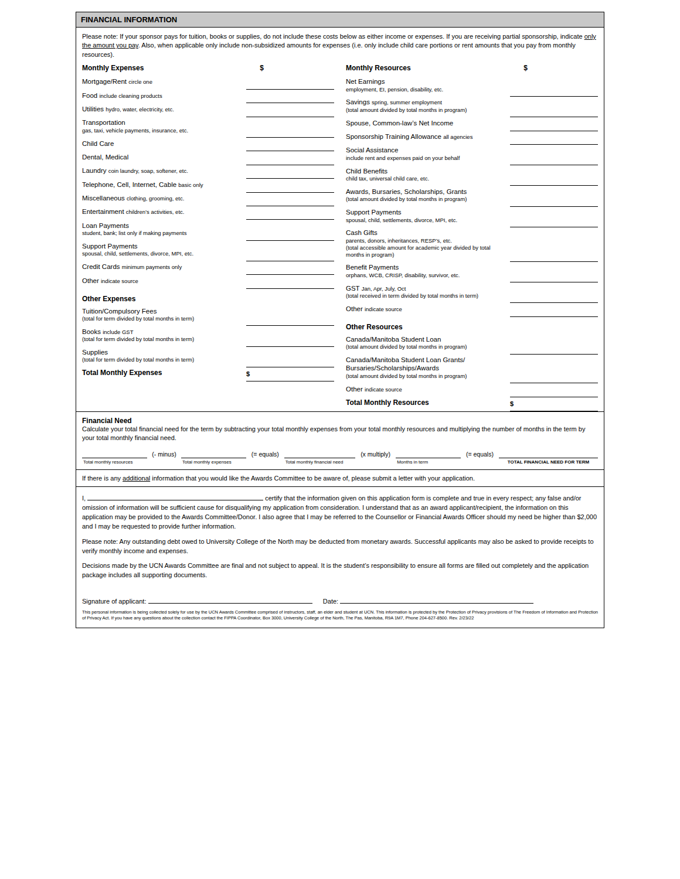FINANCIAL INFORMATION
Please note: If your sponsor pays for tuition, books or supplies, do not include these costs below as either income or expenses. If you are receiving partial sponsorship, indicate only the amount you pay. Also, when applicable only include non-subsidized amounts for expenses (i.e. only include child care portions or rent amounts that you pay from monthly resources).
| Monthly Expenses $ / Mortgage/Rent circle one / / / Food include cleaning products / / / Utilities hydro, water, electricity, etc. / / / Transportation gas, taxi, vehicle payments, insurance, etc. / / / Child Care / / / Dental, Medical / / / Laundry coin laundry, soap, softener, etc. / / / Telephone, Cell, Internet, Cable basic only / / / Miscellaneous clothing, grooming, etc. / / / Entertainment children’s activities, etc. / / / Loan Payments student, bank; list only if making payments / / / Support Payments spousal, child, settlements, divorce, MPI, etc. / / / Credit Cards minimum payments only / / / Other indicate source / / Other Expenses / Tuition/Compulsory Fees (total for term divided by total months in term) / / / Books include GST (total for term divided by total months in term) / / / Supplies (total for term divided by total months in term) / / / Total Monthly Expenses / $ / | Monthly Resources $ / Net Earnings employment, EI, pension, disability, etc. / / / Savings spring, summer employment (total amount divided by total months in program) / / / Spouse, Common-law’s Net Income / / / Sponsorship Training Allowance all agencies / / / Social Assistance include rent and expenses paid on your behalf / / / Child Benefits child tax, universal child care, etc. / / / Awards, Bursaries, Scholarships, Grants (total amount divided by total months in program) / / / Support Payments spousal, child, settlements, divorce, MPI, etc. / / / Cash Gifts parents, donors, inheritances, RESP’s, etc. (total accessible amount for academic year divided by total months in program) / / / Benefit Payments orphans, WCB, CRISP, disability, survivor, etc. / / / GST Jan, Apr, July, Oct (total received in term divided by total months in term) / / / Other indicate source / / Other Resources / Canada/Manitoba Student Loan (total amount divided by total months in program) / / / Canada/Manitoba Student Loan Grants/ Bursaries/Scholarships/Awards (total amount divided by total months in program) / / / Other indicate source / / / Total Monthly Resources / $ / |
Financial Need
Calculate your total financial need for the term by subtracting your total monthly expenses from your total monthly resources and multiplying the number of months in the term by your total monthly financial need.
| | (- minus) | | (= equals) | | (x multiply) | | (= equals) | |
| Total monthly resources | | Total monthly expenses | | Total monthly financial need | | Months in term | | TOTAL FINANCIAL NEED FOR TERM |
If there is any additional information that you would like the Awards Committee to be aware of, please submit a letter with your application.
I, certify that the information given on this application form is complete and true in every respect; any false and/or omission of information will be sufficient cause for disqualifying my application from consideration. I understand that as an award applicant/recipient, the information on this application may be provided to the Awards Committee/Donor. I also agree that I may be referred to the Counsellor or Financial Awards Officer should my need be higher than $2,000 and I may be requested to provide further information.
Please note: Any outstanding debt owed to University College of the North may be deducted from monetary awards. Successful applicants may also be asked to provide receipts to verify monthly income and expenses.
Decisions made by the UCN Awards Committee are final and not subject to appeal. It is the student’s responsibility to ensure all forms are filled out completely and the application package includes all supporting documents.
Signature of applicant: Date:
This personal information is being collected solely for use by the UCN Awards Committee comprised of instructors, staff, an elder and student at UCN. This information is protected by the Protection of Privacy provisions of The Freedom of Information and Protection of Privacy Act. If you have any questions about the collection contact the FIPPA Coordinator, Box 3000, University College of the North, The Pas, Manitoba, R9A 1M7, Phone 204-627-8500. Rev. 2/23/22